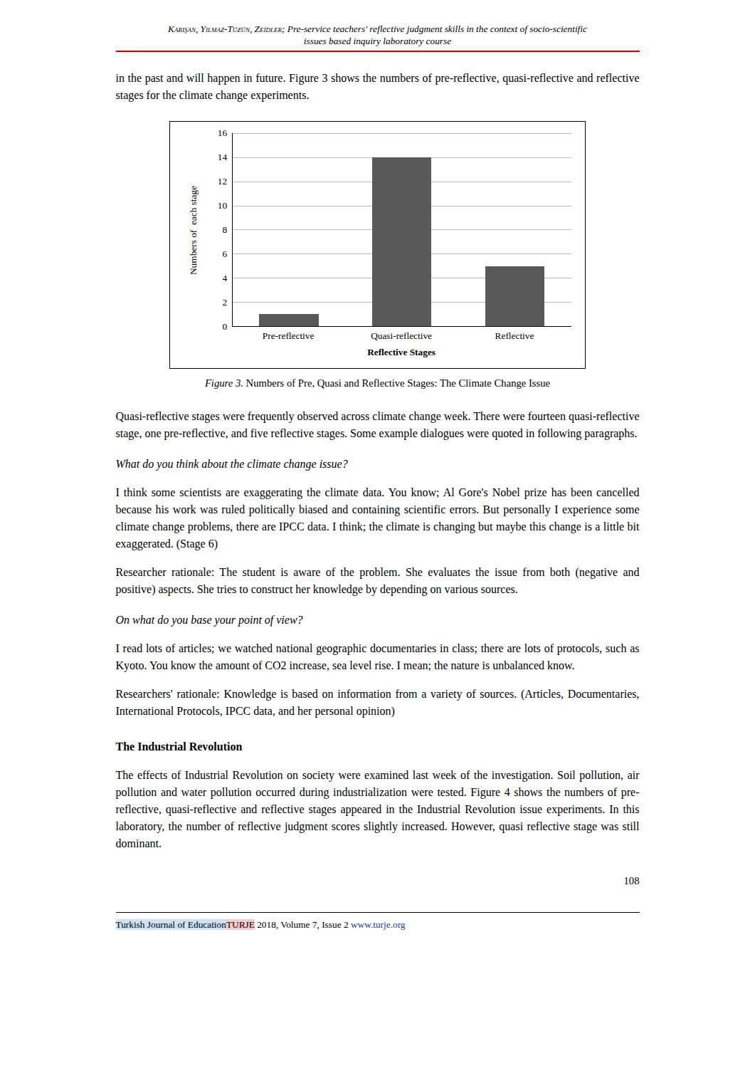Karişan, Yilmaz-Tüzün, Zeidler; Pre-service teachers' reflective judgment skills in the context of socio-scientific
issues based inquiry laboratory course
in the past and will happen in future. Figure 3 shows the numbers of pre-reflective, quasi-reflective and reflective stages for the climate change experiments.
Numbers of each stage
16 14 12 10 8 6 4 2 0
Pre-reflective Quasi-reflective Reflective
Reflective Stages
Figure 3. Numbers of Pre, Quasi and Reflective Stages: The Climate Change Issue
Quasi-reflective stages were frequently observed across climate change week. There were fourteen quasi-reflective stage, one pre-reflective, and five reflective stages. Some example dialogues were quoted in following paragraphs.
What do you think about the climate change issue?
I think some scientists are exaggerating the climate data. You know; Al Gore's Nobel prize has been cancelled because his work was ruled politically biased and containing scientific errors. But personally I experience some climate change problems, there are IPCC data. I think; the climate is changing but maybe this change is a little bit exaggerated. (Stage 6)
Researcher rationale: The student is aware of the problem. She evaluates the issue from both (negative and positive) aspects. She tries to construct her knowledge by depending on various sources.
On what do you base your point of view?
I read lots of articles; we watched national geographic documentaries in class; there are lots of protocols, such as Kyoto. You know the amount of CO2 increase, sea level rise. I mean; the nature is unbalanced know.
Researchers' rationale: Knowledge is based on information from a variety of sources. (Articles, Documentaries, International Protocols, IPCC data, and her personal opinion)
The Industrial Revolution
The effects of Industrial Revolution on society were examined last week of the investigation. Soil pollution, air pollution and water pollution occurred during industrialization were tested. Figure 4 shows the numbers of pre-reflective, quasi-reflective and reflective stages appeared in the Industrial Revolution issue experiments. In this laboratory, the number of reflective judgment scores slightly increased. However, quasi reflective stage was still dominant.
108
Turkish Journal of Education TURJE 2018, Volume 7, Issue 2 www.turje.org